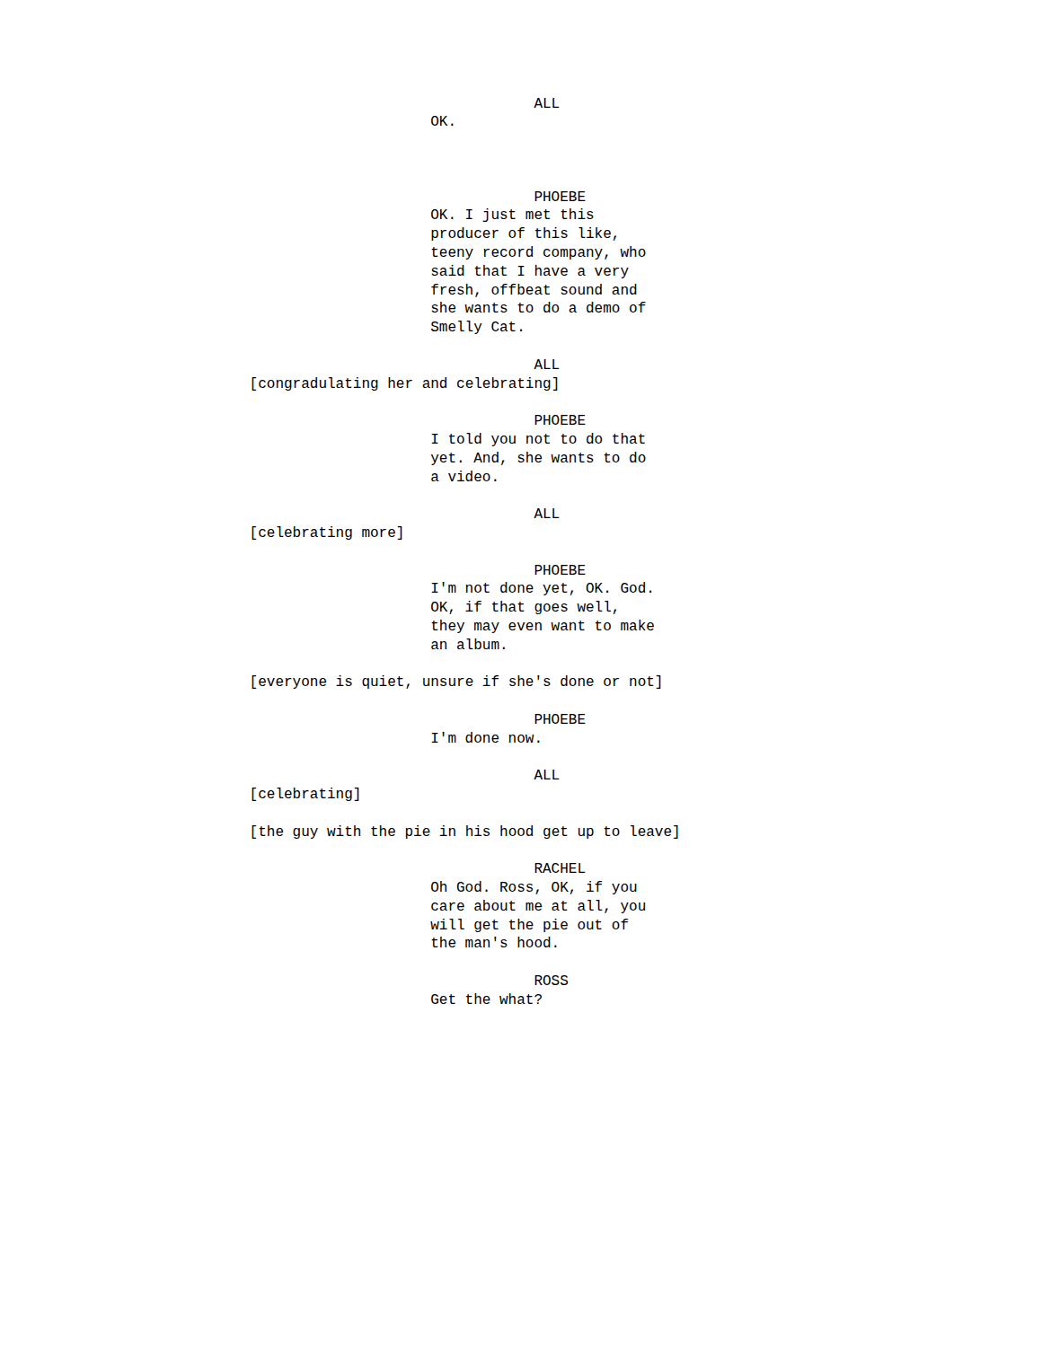ALL
OK.
PHOEBE
OK. I just met this producer of this like, teeny record company, who said that I have a very fresh, offbeat sound and she wants to do a demo of Smelly Cat.
ALL
[congradulating her and celebrating]
PHOEBE
I told you not to do that yet. And, she wants to do a video.
ALL
[celebrating more]
PHOEBE
I'm not done yet, OK. God. OK, if that goes well, they may even want to make an album.
[everyone is quiet, unsure if she's done or not]
PHOEBE
I'm done now.
ALL
[celebrating]
[the guy with the pie in his hood get up to leave]
RACHEL
Oh God. Ross, OK, if you care about me at all, you will get the pie out of the man's hood.
ROSS
Get the what?